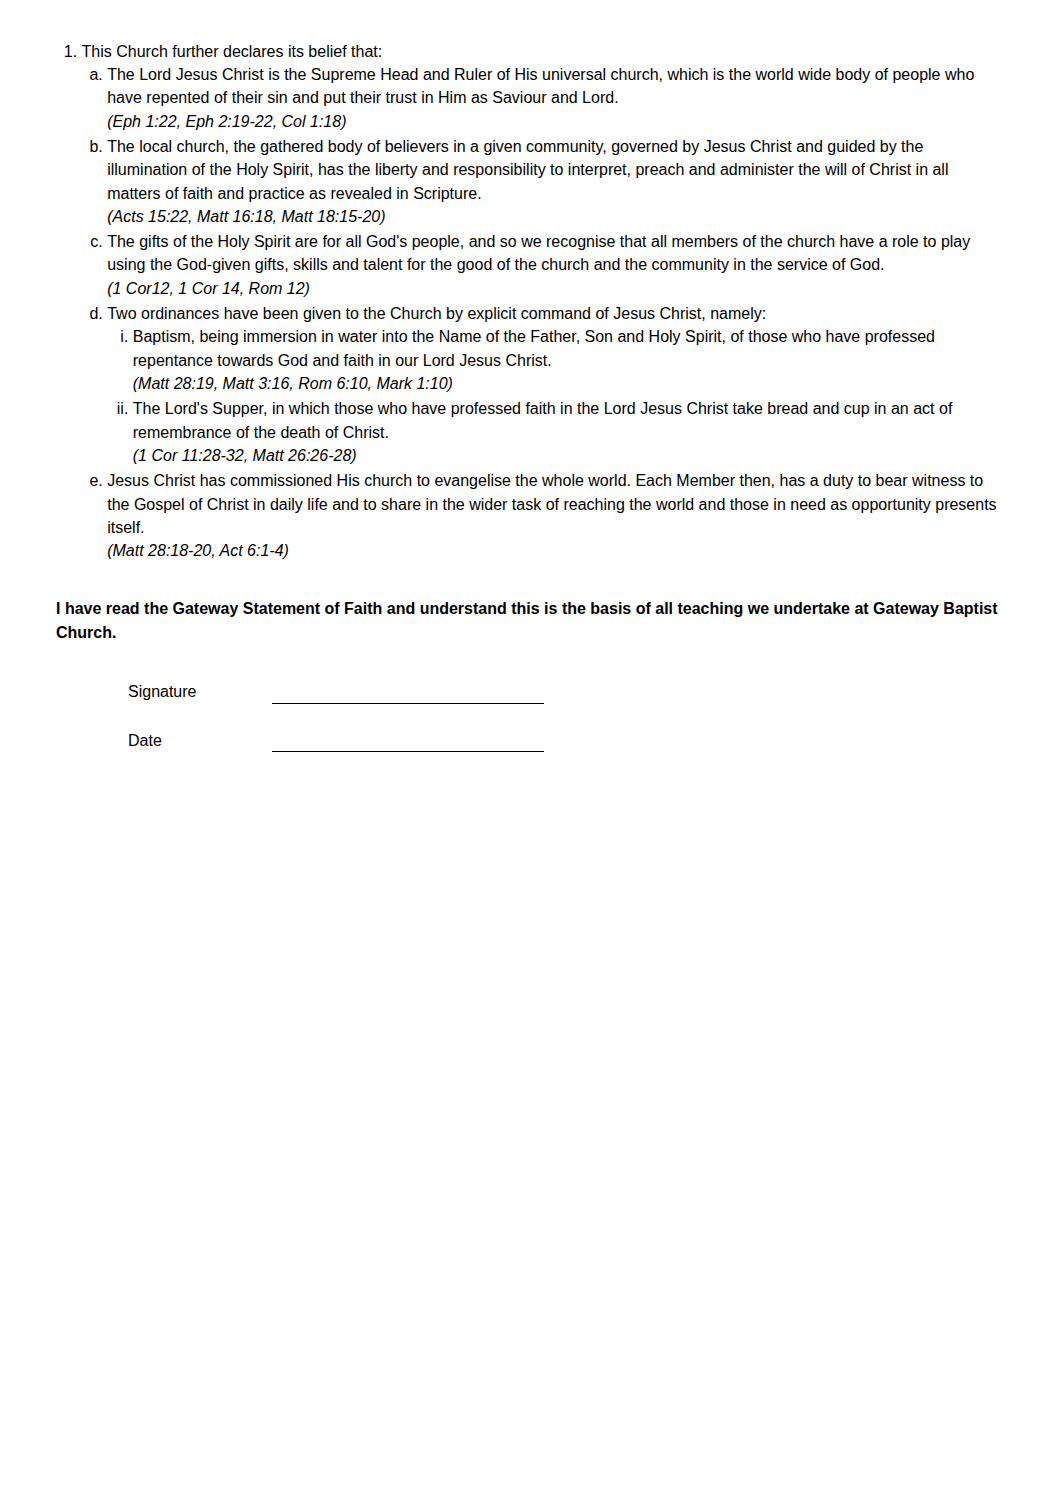This Church further declares its belief that:
The Lord Jesus Christ is the Supreme Head and Ruler of His universal church, which is the world wide body of people who have repented of their sin and put their trust in Him as Saviour and Lord. (Eph 1:22, Eph 2:19-22, Col 1:18)
The local church, the gathered body of believers in a given community, governed by Jesus Christ and guided by the illumination of the Holy Spirit, has the liberty and responsibility to interpret, preach and administer the will of Christ in all matters of faith and practice as revealed in Scripture. (Acts 15:22, Matt 16:18, Matt 18:15-20)
The gifts of the Holy Spirit are for all God's people, and so we recognise that all members of the church have a role to play using the God-given gifts, skills and talent for the good of the church and the community in the service of God. (1 Cor12, 1 Cor 14, Rom 12)
Two ordinances have been given to the Church by explicit command of Jesus Christ, namely:
Baptism, being immersion in water into the Name of the Father, Son and Holy Spirit, of those who have professed repentance towards God and faith in our Lord Jesus Christ. (Matt 28:19, Matt 3:16, Rom 6:10, Mark 1:10)
The Lord's Supper, in which those who have professed faith in the Lord Jesus Christ take bread and cup in an act of remembrance of the death of Christ. (1 Cor 11:28-32, Matt 26:26-28)
Jesus Christ has commissioned His church to evangelise the whole world. Each Member then, has a duty to bear witness to the Gospel of Christ in daily life and to share in the wider task of reaching the world and those in need as opportunity presents itself. (Matt 28:18-20, Act 6:1-4)
I have read the Gateway Statement of Faith and understand this is the basis of all teaching we undertake at Gateway Baptist Church.
Signature
Date